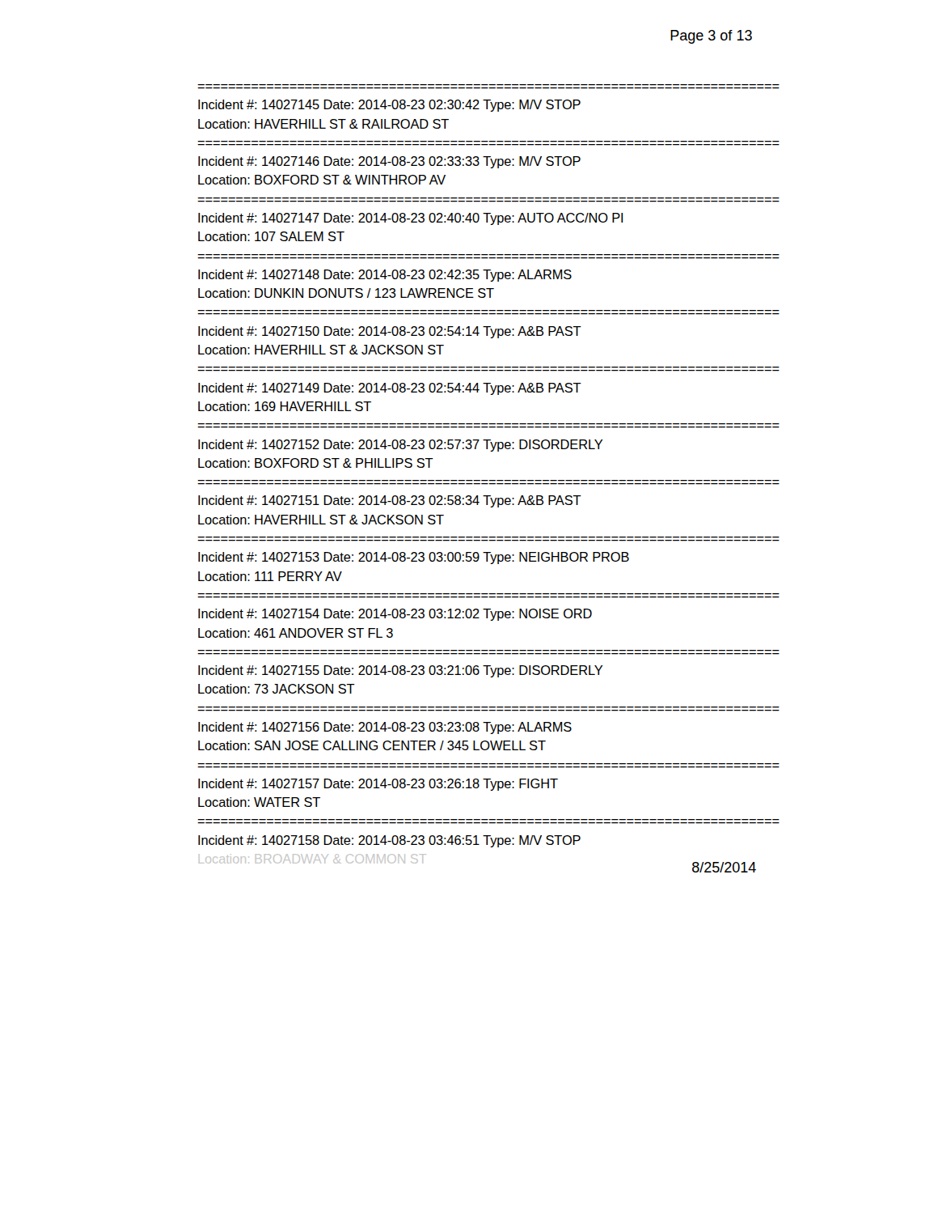Page 3 of 13
============================================================================
Incident #: 14027145 Date: 2014-08-23 02:30:42 Type: M/V STOP
Location: HAVERHILL ST & RAILROAD ST
============================================================================
Incident #: 14027146 Date: 2014-08-23 02:33:33 Type: M/V STOP
Location: BOXFORD ST & WINTHROP AV
============================================================================
Incident #: 14027147 Date: 2014-08-23 02:40:40 Type: AUTO ACC/NO PI
Location: 107 SALEM ST
============================================================================
Incident #: 14027148 Date: 2014-08-23 02:42:35 Type: ALARMS
Location: DUNKIN DONUTS / 123 LAWRENCE ST
============================================================================
Incident #: 14027150 Date: 2014-08-23 02:54:14 Type: A&B PAST
Location: HAVERHILL ST & JACKSON ST
============================================================================
Incident #: 14027149 Date: 2014-08-23 02:54:44 Type: A&B PAST
Location: 169 HAVERHILL ST
============================================================================
Incident #: 14027152 Date: 2014-08-23 02:57:37 Type: DISORDERLY
Location: BOXFORD ST & PHILLIPS ST
============================================================================
Incident #: 14027151 Date: 2014-08-23 02:58:34 Type: A&B PAST
Location: HAVERHILL ST & JACKSON ST
============================================================================
Incident #: 14027153 Date: 2014-08-23 03:00:59 Type: NEIGHBOR PROB
Location: 111 PERRY AV
============================================================================
Incident #: 14027154 Date: 2014-08-23 03:12:02 Type: NOISE ORD
Location: 461 ANDOVER ST FL 3
============================================================================
Incident #: 14027155 Date: 2014-08-23 03:21:06 Type: DISORDERLY
Location: 73 JACKSON ST
============================================================================
Incident #: 14027156 Date: 2014-08-23 03:23:08 Type: ALARMS
Location: SAN JOSE CALLING CENTER / 345 LOWELL ST
============================================================================
Incident #: 14027157 Date: 2014-08-23 03:26:18 Type: FIGHT
Location: WATER ST
============================================================================
Incident #: 14027158 Date: 2014-08-23 03:46:51 Type: M/V STOP
Location: BROADWAY & COMMON ST
8/25/2014